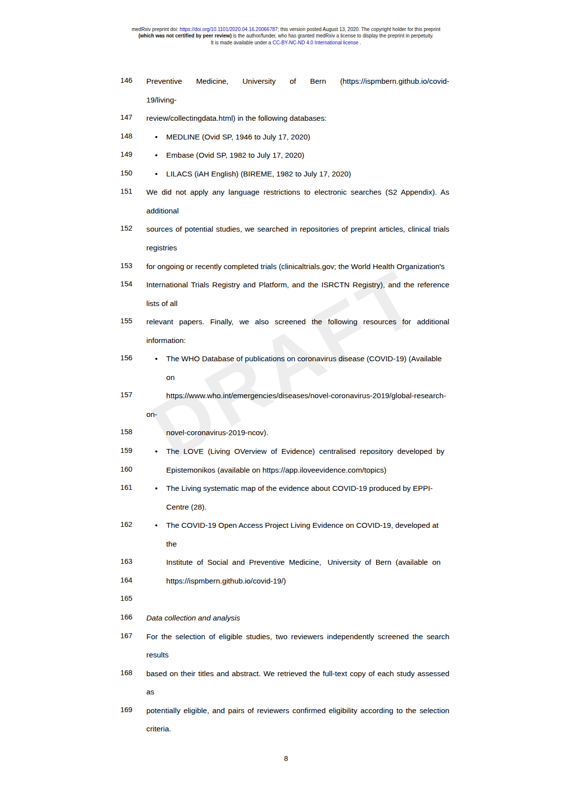medRxiv preprint doi: https://doi.org/10.1101/2020.04.16.20066787; this version posted August 13, 2020. The copyright holder for this preprint (which was not certified by peer review) is the author/funder, who has granted medRxiv a license to display the preprint in perpetuity. It is made available under a CC-BY-NC-ND 4.0 International license .
DRAFT
146
Preventive Medicine, University of Bern (https://ispmbern.github.io/covid-19/living-
147
review/collectingdata.html) in the following databases:
148
•
MEDLINE (Ovid SP, 1946 to July 17, 2020)
149
•
Embase (Ovid SP, 1982 to July 17, 2020)
150
•
LILACS (iAH English) (BIREME, 1982 to July 17, 2020)
151
We did not apply any language restrictions to electronic searches (S2 Appendix). As additional
152
sources of potential studies, we searched in repositories of preprint articles, clinical trials registries
153
for ongoing or recently completed trials (clinicaltrials.gov; the World Health Organization's
154
International Trials Registry and Platform, and the ISRCTN Registry), and the reference lists of all
155
relevant papers. Finally, we also screened the following resources for additional information:
156
•
The WHO Database of publications on coronavirus disease (COVID-19) (Available on
157
https://www.who.int/emergencies/diseases/novel-coronavirus-2019/global-research-on-
158
novel-coronavirus-2019-ncov).
159
•
The LOVE (Living OVerview of Evidence) centralised repository developed by
160
Epistemonikos (available on https://app.iloveevidence.com/topics)
161
•
The Living systematic map of the evidence about COVID-19 produced by EPPI-Centre (28).
162
•
The COVID-19 Open Access Project Living Evidence on COVID-19, developed at the
163
Institute of Social and Preventive Medicine, University of Bern (available on
164
https://ispmbern.github.io/covid-19/)
165
166
Data collection and analysis
167
For the selection of eligible studies, two reviewers independently screened the search results
168
based on their titles and abstract. We retrieved the full-text copy of each study assessed as
169
potentially eligible, and pairs of reviewers confirmed eligibility according to the selection criteria.
8